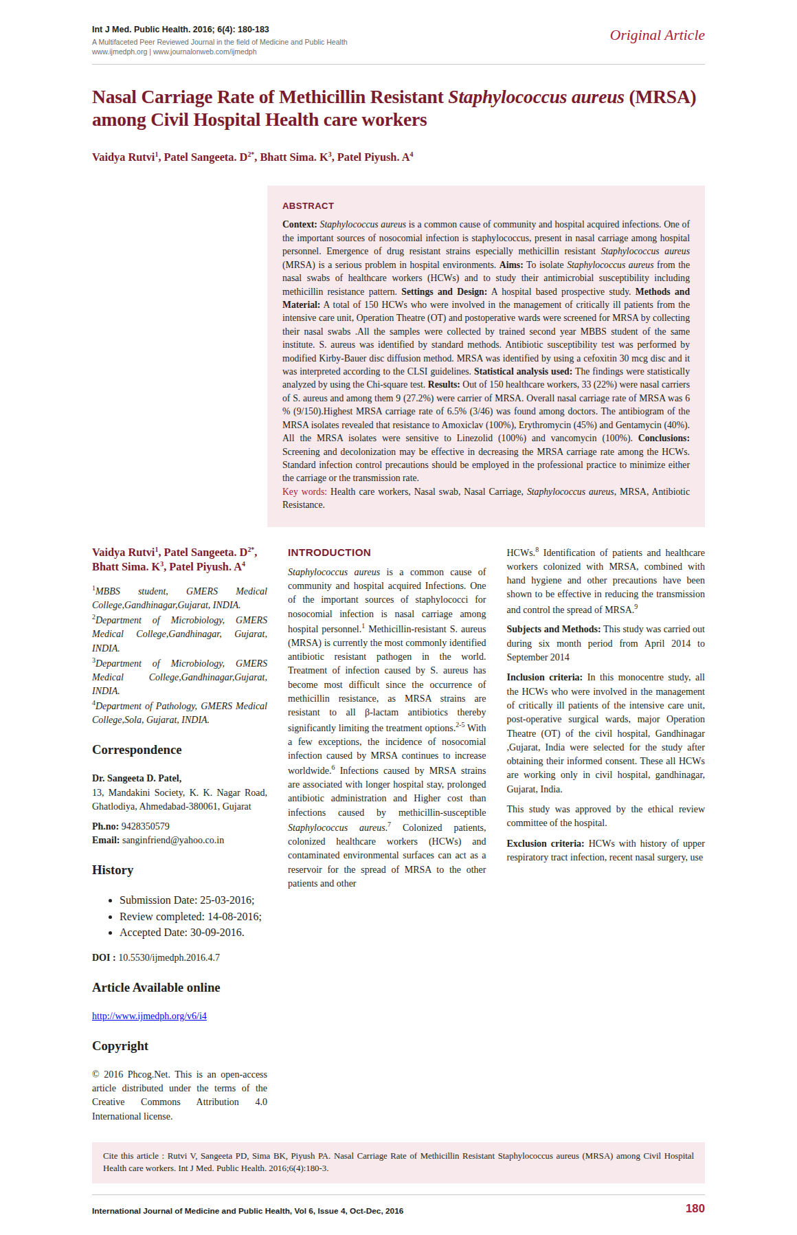Int J Med. Public Health. 2016; 6(4): 180-183 A Multifaceted Peer Reviewed Journal in the field of Medicine and Public Health www.ijmedph.org | www.journalonweb.com/ijmedph
Original Article
Nasal Carriage Rate of Methicillin Resistant Staphylococcus aureus (MRSA) among Civil Hospital Health care workers
Vaidya Rutvi1, Patel Sangeeta. D2*, Bhatt Sima. K3, Patel Piyush. A4
ABSTRACT
Context: Staphylococcus aureus is a common cause of community and hospital acquired infections. One of the important sources of nosocomial infection is staphylococcus, present in nasal carriage among hospital personnel. Emergence of drug resistant strains especially methicillin resistant Staphylococcus aureus (MRSA) is a serious problem in hospital environments. Aims: To isolate Staphylococcus aureus from the nasal swabs of healthcare workers (HCWs) and to study their antimicrobial susceptibility including methicillin resistance pattern. Settings and Design: A hospital based prospective study. Methods and Material: A total of 150 HCWs who were involved in the management of critically ill patients from the intensive care unit, Operation Theatre (OT) and postoperative wards were screened for MRSA by collecting their nasal swabs .All the samples were collected by trained second year MBBS student of the same institute. S. aureus was identified by standard methods. Antibiotic susceptibility test was performed by modified Kirby-Bauer disc diffusion method. MRSA was identified by using a cefoxitin 30 mcg disc and it was interpreted according to the CLSI guidelines. Statistical analysis used: The findings were statistically analyzed by using the Chi-square test. Results: Out of 150 healthcare workers, 33 (22%) were nasal carriers of S. aureus and among them 9 (27.2%) were carrier of MRSA. Overall nasal carriage rate of MRSA was 6 % (9/150).Highest MRSA carriage rate of 6.5% (3/46) was found among doctors. The antibiogram of the MRSA isolates revealed that resistance to Amoxiclav (100%), Erythromycin (45%) and Gentamycin (40%). All the MRSA isolates were sensitive to Linezolid (100%) and vancomycin (100%). Conclusions: Screening and decolonization may be effective in decreasing the MRSA carriage rate among the HCWs. Standard infection control precautions should be employed in the professional practice to minimize either the carriage or the transmission rate.
Key words: Health care workers, Nasal swab, Nasal Carriage, Staphylococcus aureus, MRSA, Antibiotic Resistance.
Vaidya Rutvi1, Patel Sangeeta. D2*, Bhatt Sima. K3, Patel Piyush. A4
1MBBS student, GMERS Medical College,Gandhinagar,Gujarat, INDIA.
2Department of Microbiology, GMERS Medical College,Gandhinagar, Gujarat, INDIA.
3Department of Microbiology, GMERS Medical College,Gandhinagar,Gujarat, INDIA.
4Department of Pathology, GMERS Medical College,Sola, Gujarat, INDIA.
Correspondence
Dr. Sangeeta D. Patel,
13, Mandakini Society, K. K. Nagar Road, Ghatlodiya, Ahmedabad-380061, Gujarat
Ph.no: 9428350579
Email: sanginfriend@yahoo.co.in
History
Submission Date: 25-03-2016;
Review completed: 14-08-2016;
Accepted Date: 30-09-2016.
DOI : 10.5530/ijmedph.2016.4.7
Article Available online
http://www.ijmedph.org/v6/i4
Copyright
© 2016 Phcog.Net. This is an open-access article distributed under the terms of the Creative Commons Attribution 4.0 International license.
INTRODUCTION
Staphylococcus aureus is a common cause of community and hospital acquired Infections. One of the important sources of staphylococci for nosocomial infection is nasal carriage among hospital personnel.1 Methicillin-resistant S. aureus (MRSA) is currently the most commonly identified antibiotic resistant pathogen in the world. Treatment of infection caused by S. aureus has become most difficult since the occurrence of methicillin resistance, as MRSA strains are resistant to all β-lactam antibiotics thereby significantly limiting the treatment options.2-5 With a few exceptions, the incidence of nosocomial infection caused by MRSA continues to increase worldwide.6 Infections caused by MRSA strains are associated with longer hospital stay, prolonged antibiotic administration and Higher cost than infections caused by methicillin-susceptible Staphylococcus aureus.7 Colonized patients, colonized healthcare workers (HCWs) and contaminated environmental surfaces can act as a reservoir for the spread of MRSA to the other patients and other
HCWs.8 Identification of patients and healthcare workers colonized with MRSA, combined with hand hygiene and other precautions have been shown to be effective in reducing the transmission and control the spread of MRSA.9
Subjects and Methods: This study was carried out during six month period from April 2014 to September 2014
Inclusion criteria: In this monocentre study, all the HCWs who were involved in the management of critically ill patients of the intensive care unit, post-operative surgical wards, major Operation Theatre (OT) of the civil hospital, Gandhinagar ,Gujarat, India were selected for the study after obtaining their informed consent. These all HCWs are working only in civil hospital, gandhinagar, Gujarat, India.
This study was approved by the ethical review committee of the hospital.
Exclusion criteria: HCWs with history of upper respiratory tract infection, recent nasal surgery, use
Cite this article : Rutvi V, Sangeeta PD, Sima BK, Piyush PA. Nasal Carriage Rate of Methicillin Resistant Staphylococcus aureus (MRSA) among Civil Hospital Health care workers. Int J Med. Public Health. 2016;6(4):180-3.
International Journal of Medicine and Public Health, Vol 6, Issue 4, Oct-Dec, 2016
180